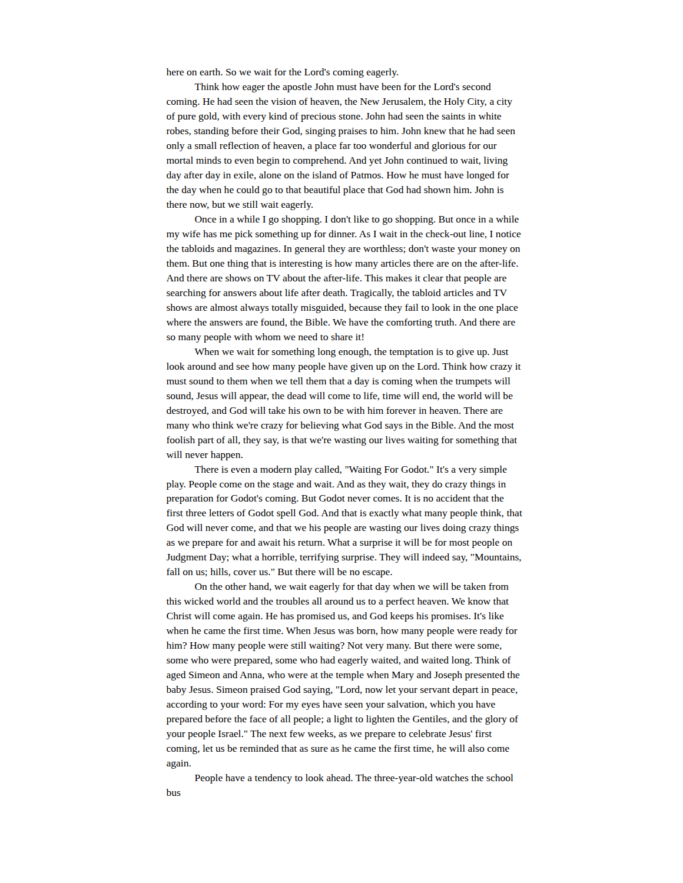here on earth. So we wait for the Lord's coming eagerly.
Think how eager the apostle John must have been for the Lord's second coming. He had seen the vision of heaven, the New Jerusalem, the Holy City, a city of pure gold, with every kind of precious stone. John had seen the saints in white robes, standing before their God, singing praises to him. John knew that he had seen only a small reflection of heaven, a place far too wonderful and glorious for our mortal minds to even begin to comprehend. And yet John continued to wait, living day after day in exile, alone on the island of Patmos. How he must have longed for the day when he could go to that beautiful place that God had shown him. John is there now, but we still wait eagerly.
Once in a while I go shopping. I don't like to go shopping. But once in a while my wife has me pick something up for dinner. As I wait in the check-out line, I notice the tabloids and magazines. In general they are worthless; don't waste your money on them. But one thing that is interesting is how many articles there are on the after-life. And there are shows on TV about the after-life. This makes it clear that people are searching for answers about life after death. Tragically, the tabloid articles and TV shows are almost always totally misguided, because they fail to look in the one place where the answers are found, the Bible. We have the comforting truth. And there are so many people with whom we need to share it!
When we wait for something long enough, the temptation is to give up. Just look around and see how many people have given up on the Lord. Think how crazy it must sound to them when we tell them that a day is coming when the trumpets will sound, Jesus will appear, the dead will come to life, time will end, the world will be destroyed, and God will take his own to be with him forever in heaven. There are many who think we're crazy for believing what God says in the Bible. And the most foolish part of all, they say, is that we're wasting our lives waiting for something that will never happen.
There is even a modern play called, "Waiting For Godot." It's a very simple play. People come on the stage and wait. And as they wait, they do crazy things in preparation for Godot's coming. But Godot never comes. It is no accident that the first three letters of Godot spell God. And that is exactly what many people think, that God will never come, and that we his people are wasting our lives doing crazy things as we prepare for and await his return. What a surprise it will be for most people on Judgment Day; what a horrible, terrifying surprise. They will indeed say, "Mountains, fall on us; hills, cover us." But there will be no escape.
On the other hand, we wait eagerly for that day when we will be taken from this wicked world and the troubles all around us to a perfect heaven. We know that Christ will come again. He has promised us, and God keeps his promises. It's like when he came the first time. When Jesus was born, how many people were ready for him? How many people were still waiting? Not very many. But there were some, some who were prepared, some who had eagerly waited, and waited long. Think of aged Simeon and Anna, who were at the temple when Mary and Joseph presented the baby Jesus. Simeon praised God saying, "Lord, now let your servant depart in peace, according to your word: For my eyes have seen your salvation, which you have prepared before the face of all people; a light to lighten the Gentiles, and the glory of your people Israel." The next few weeks, as we prepare to celebrate Jesus' first coming, let us be reminded that as sure as he came the first time, he will also come again.
People have a tendency to look ahead. The three-year-old watches the school bus